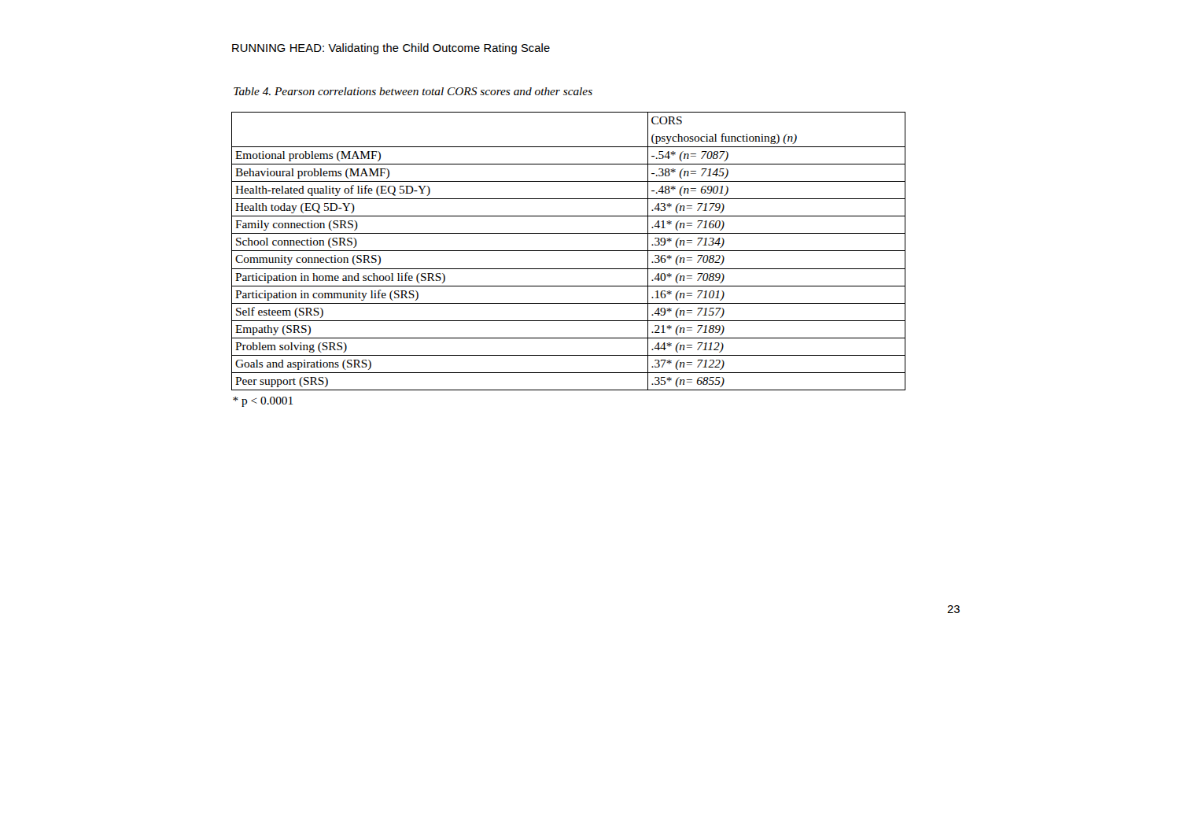RUNNING HEAD: Validating the Child Outcome Rating Scale
Table 4. Pearson correlations between total CORS scores and other scales
| | CORS |
| | (psychosocial functioning) (n) |
| Emotional problems (MAMF) | -.54* (n= 7087) |
| Behavioural problems (MAMF) | -.38* (n= 7145) |
| Health-related quality of life (EQ 5D-Y) | -.48* (n= 6901) |
| Health today (EQ 5D-Y) | .43* (n= 7179) |
| Family connection (SRS) | .41* (n= 7160) |
| School connection (SRS) | .39* (n= 7134) |
| Community connection (SRS) | .36* (n= 7082) |
| Participation in home and school life (SRS) | .40* (n= 7089) |
| Participation in community life (SRS) | .16* (n= 7101) |
| Self esteem (SRS) | .49* (n= 7157) |
| Empathy (SRS) | .21* (n= 7189) |
| Problem solving (SRS) | .44* (n= 7112) |
| Goals and aspirations (SRS) | .37* (n= 7122) |
| Peer support (SRS) | .35* (n= 6855) |
* p < 0.0001
23